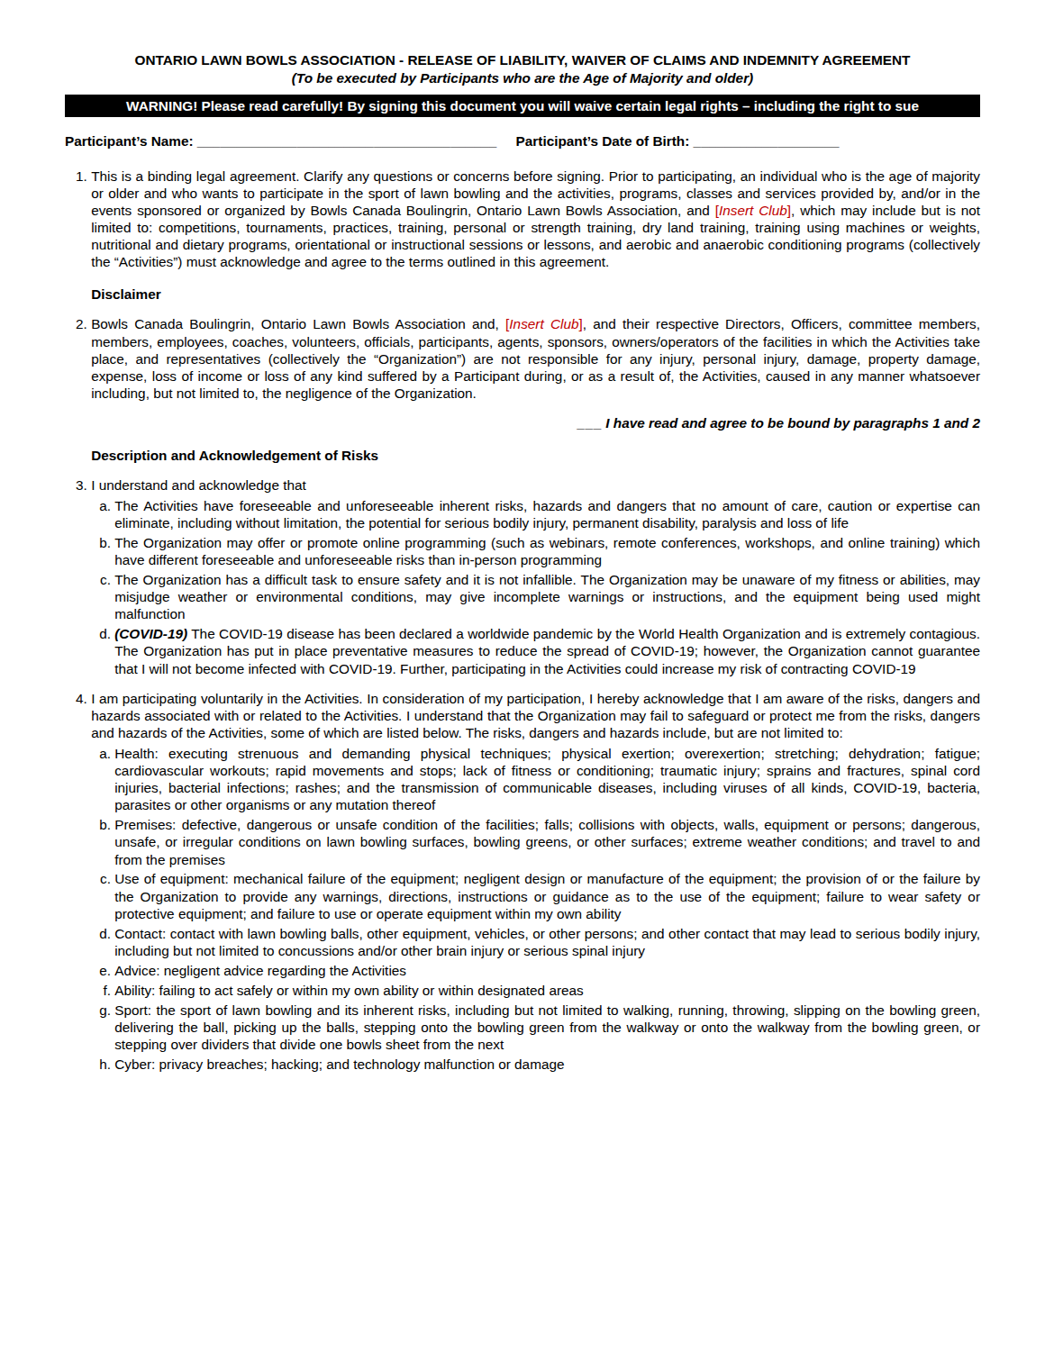ONTARIO LAWN BOWLS ASSOCIATION - RELEASE OF LIABILITY, WAIVER OF CLAIMS AND INDEMNITY AGREEMENT
(To be executed by Participants who are the Age of Majority and older)
WARNING! Please read carefully! By signing this document you will waive certain legal rights – including the right to sue
Participant’s Name: _______________________________________ Participant’s Date of Birth: ___________________
This is a binding legal agreement. Clarify any questions or concerns before signing. Prior to participating, an individual who is the age of majority or older and who wants to participate in the sport of lawn bowling and the activities, programs, classes and services provided by, and/or in the events sponsored or organized by Bowls Canada Boulingrin, Ontario Lawn Bowls Association, and [Insert Club], which may include but is not limited to: competitions, tournaments, practices, training, personal or strength training, dry land training, training using machines or weights, nutritional and dietary programs, orientational or instructional sessions or lessons, and aerobic and anaerobic conditioning programs (collectively the “Activities”) must acknowledge and agree to the terms outlined in this agreement.
Disclaimer
Bowls Canada Boulingrin, Ontario Lawn Bowls Association and, [Insert Club], and their respective Directors, Officers, committee members, members, employees, coaches, volunteers, officials, participants, agents, sponsors, owners/operators of the facilities in which the Activities take place, and representatives (collectively the “Organization”) are not responsible for any injury, personal injury, damage, property damage, expense, loss of income or loss of any kind suffered by a Participant during, or as a result of, the Activities, caused in any manner whatsoever including, but not limited to, the negligence of the Organization.
___ I have read and agree to be bound by paragraphs 1 and 2
Description and Acknowledgement of Risks
I understand and acknowledge that
The Activities have foreseeable and unforeseeable inherent risks, hazards and dangers that no amount of care, caution or expertise can eliminate, including without limitation, the potential for serious bodily injury, permanent disability, paralysis and loss of life
The Organization may offer or promote online programming (such as webinars, remote conferences, workshops, and online training) which have different foreseeable and unforeseeable risks than in-person programming
The Organization has a difficult task to ensure safety and it is not infallible. The Organization may be unaware of my fitness or abilities, may misjudge weather or environmental conditions, may give incomplete warnings or instructions, and the equipment being used might malfunction
(COVID-19) The COVID-19 disease has been declared a worldwide pandemic by the World Health Organization and is extremely contagious. The Organization has put in place preventative measures to reduce the spread of COVID-19; however, the Organization cannot guarantee that I will not become infected with COVID-19. Further, participating in the Activities could increase my risk of contracting COVID-19
I am participating voluntarily in the Activities. In consideration of my participation, I hereby acknowledge that I am aware of the risks, dangers and hazards associated with or related to the Activities. I understand that the Organization may fail to safeguard or protect me from the risks, dangers and hazards of the Activities, some of which are listed below. The risks, dangers and hazards include, but are not limited to:
Health: executing strenuous and demanding physical techniques; physical exertion; overexertion; stretching; dehydration; fatigue; cardiovascular workouts; rapid movements and stops; lack of fitness or conditioning; traumatic injury; sprains and fractures, spinal cord injuries, bacterial infections; rashes; and the transmission of communicable diseases, including viruses of all kinds, COVID-19, bacteria, parasites or other organisms or any mutation thereof
Premises: defective, dangerous or unsafe condition of the facilities; falls; collisions with objects, walls, equipment or persons; dangerous, unsafe, or irregular conditions on lawn bowling surfaces, bowling greens, or other surfaces; extreme weather conditions; and travel to and from the premises
Use of equipment: mechanical failure of the equipment; negligent design or manufacture of the equipment; the provision of or the failure by the Organization to provide any warnings, directions, instructions or guidance as to the use of the equipment; failure to wear safety or protective equipment; and failure to use or operate equipment within my own ability
Contact: contact with lawn bowling balls, other equipment, vehicles, or other persons; and other contact that may lead to serious bodily injury, including but not limited to concussions and/or other brain injury or serious spinal injury
Advice: negligent advice regarding the Activities
Ability: failing to act safely or within my own ability or within designated areas
Sport: the sport of lawn bowling and its inherent risks, including but not limited to walking, running, throwing, slipping on the bowling green, delivering the ball, picking up the balls, stepping onto the bowling green from the walkway or onto the walkway from the bowling green, or stepping over dividers that divide one bowls sheet from the next
Cyber: privacy breaches; hacking; and technology malfunction or damage